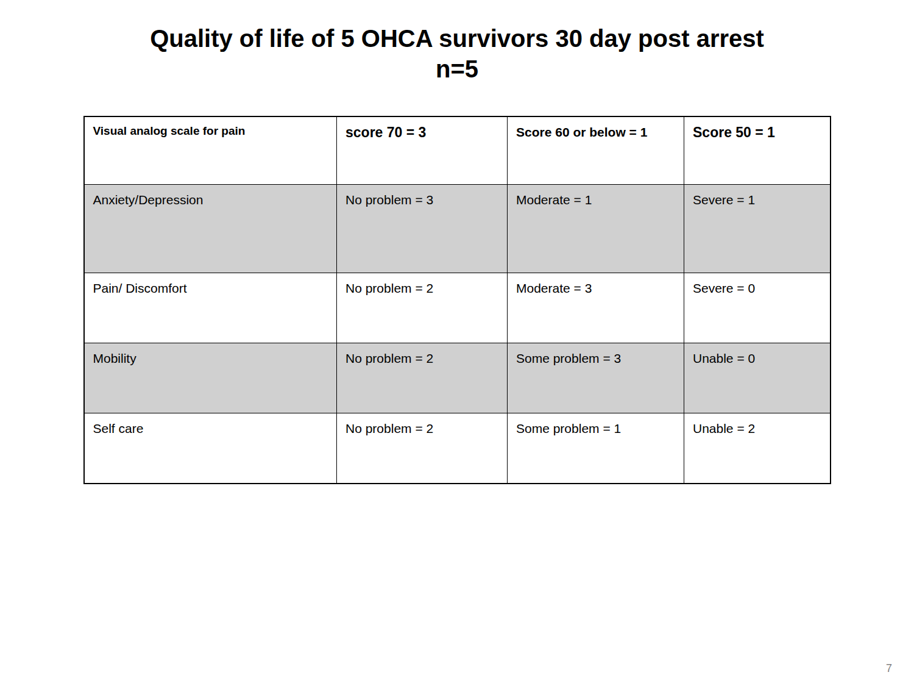Quality of life of 5 OHCA survivors 30 day post arrest
n=5
| Visual analog scale for pain | score 70 = 3 | Score 60 or below = 1 | Score 50 = 1 |
| Anxiety/Depression | No problem = 3 | Moderate = 1 | Severe = 1 |
| Pain/ Discomfort | No problem = 2 | Moderate = 3 | Severe = 0 |
| Mobility | No problem = 2 | Some problem = 3 | Unable = 0 |
| Self care | No problem = 2 | Some problem = 1 | Unable = 2 |
7